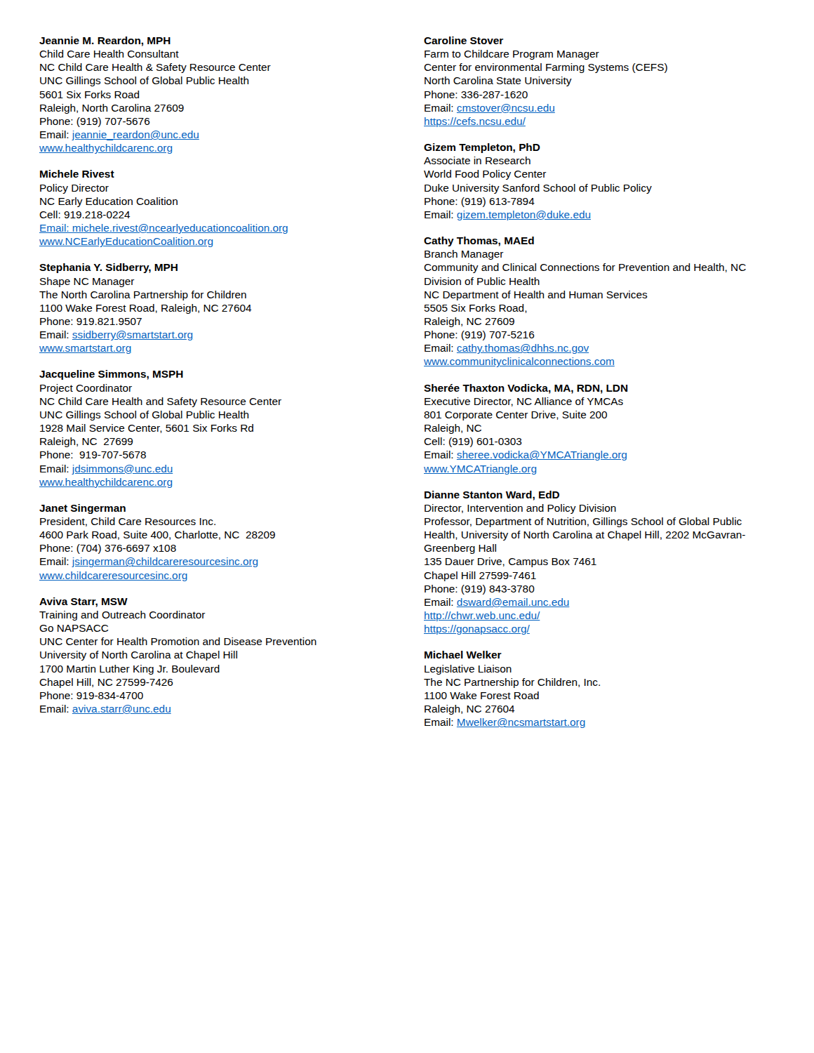Jeannie M. Reardon, MPH Child Care Health Consultant NC Child Care Health & Safety Resource Center UNC Gillings School of Global Public Health 5601 Six Forks Road Raleigh, North Carolina 27609 Phone: (919) 707-5676 Email: jeannie_reardon@unc.edu www.healthychildcarenc.org
Michele Rivest Policy Director NC Early Education Coalition Cell: 919.218-0224 Email: michele.rivest@ncearlyeducationcoalition.org www.NCEarlyEducationCoalition.org
Stephania Y. Sidberry, MPH Shape NC Manager The North Carolina Partnership for Children 1100 Wake Forest Road, Raleigh, NC 27604 Phone: 919.821.9507 Email: ssidberry@smartstart.org www.smartstart.org
Jacqueline Simmons, MSPH Project Coordinator NC Child Care Health and Safety Resource Center UNC Gillings School of Global Public Health 1928 Mail Service Center, 5601 Six Forks Rd Raleigh, NC 27699 Phone: 919-707-5678 Email: jdsimmons@unc.edu www.healthychildcarenc.org
Janet Singerman President, Child Care Resources Inc. 4600 Park Road, Suite 400, Charlotte, NC 28209 Phone: (704) 376-6697 x108 Email: jsingerman@childcareresourcesinc.org www.childcareresourcesinc.org
Aviva Starr, MSW Training and Outreach Coordinator Go NAPSACC UNC Center for Health Promotion and Disease Prevention University of North Carolina at Chapel Hill 1700 Martin Luther King Jr. Boulevard Chapel Hill, NC 27599-7426 Phone: 919-834-4700 Email: aviva.starr@unc.edu
Caroline Stover Farm to Childcare Program Manager Center for environmental Farming Systems (CEFS) North Carolina State University Phone: 336-287-1620 Email: cmstover@ncsu.edu https://cefs.ncsu.edu/
Gizem Templeton, PhD Associate in Research World Food Policy Center Duke University Sanford School of Public Policy Phone: (919) 613-7894 Email: gizem.templeton@duke.edu
Cathy Thomas, MAEd Branch Manager Community and Clinical Connections for Prevention and Health, NC Division of Public Health NC Department of Health and Human Services 5505 Six Forks Road, Raleigh, NC 27609 Phone: (919) 707-5216 Email: cathy.thomas@dhhs.nc.gov www.communityclinicalconnections.com
Sherée Thaxton Vodicka, MA, RDN, LDN Executive Director, NC Alliance of YMCAs 801 Corporate Center Drive, Suite 200 Raleigh, NC Cell: (919) 601-0303 Email: sheree.vodicka@YMCATriangle.org www.YMCATriangle.org
Dianne Stanton Ward, EdD Director, Intervention and Policy Division Professor, Department of Nutrition, Gillings School of Global Public Health, University of North Carolina at Chapel Hill, 2202 McGavran-Greenberg Hall 135 Dauer Drive, Campus Box 7461 Chapel Hill 27599-7461 Phone: (919) 843-3780 Email: dsward@email.unc.edu http://chwr.web.unc.edu/ https://gonapsacc.org/
Michael Welker Legislative Liaison The NC Partnership for Children, Inc. 1100 Wake Forest Road Raleigh, NC 27604 Email: Mwelker@ncsmartstart.org